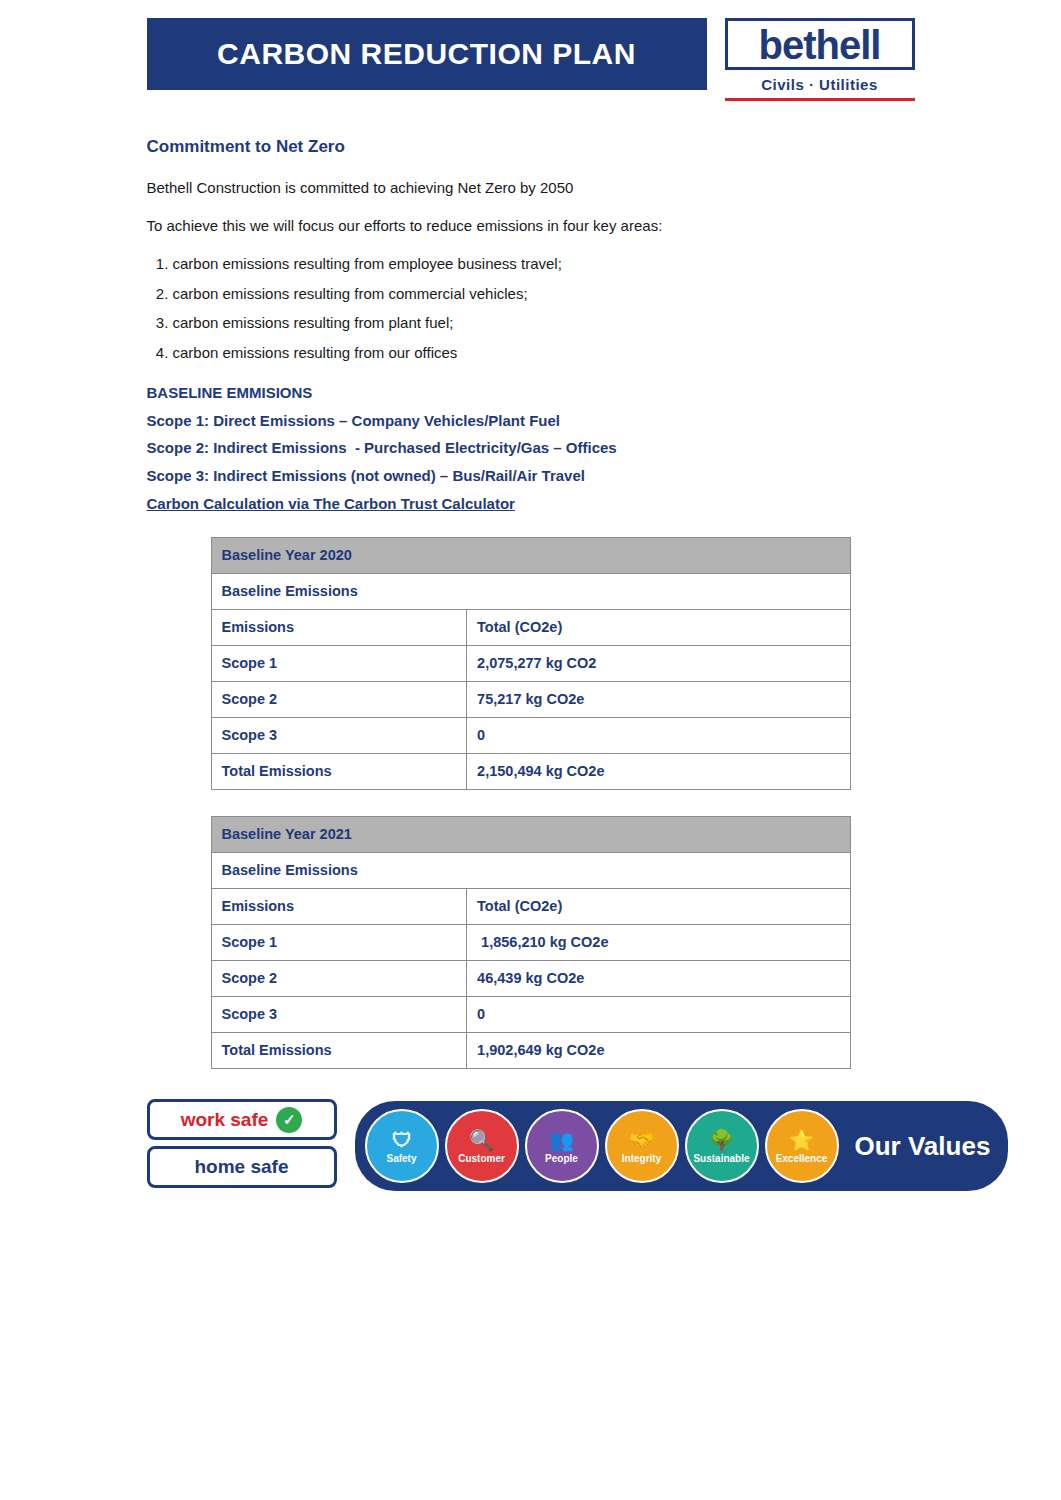CARBON REDUCTION PLAN
bethell
Civils · Utilities
Commitment to Net Zero
Bethell Construction is committed to achieving Net Zero by 2050
To achieve this we will focus our efforts to reduce emissions in four key areas:
carbon emissions resulting from employee business travel;
carbon emissions resulting from commercial vehicles;
carbon emissions resulting from plant fuel;
carbon emissions resulting from our offices
BASELINE EMMISIONS
Scope 1: Direct Emissions – Company Vehicles/Plant Fuel
Scope 2: Indirect Emissions - Purchased Electricity/Gas – Offices
Scope 3: Indirect Emissions (not owned) – Bus/Rail/Air Travel
Carbon Calculation via The Carbon Trust Calculator
| Baseline Year 2020 |
| --- |
| Baseline Emissions |
| Emissions | Total (CO2e) |
| Scope 1 | 2,075,277 kg CO2 |
| Scope 2 | 75,217 kg CO2e |
| Scope 3 | 0 |
| Total Emissions | 2,150,494 kg CO2e |
| Baseline Year 2021 |
| --- |
| Baseline Emissions |
| Emissions | Total (CO2e) |
| Scope 1 | 1,856,210 kg CO2e |
| Scope 2 | 46,439 kg CO2e |
| Scope 3 | 0 |
| Total Emissions | 1,902,649 kg CO2e |
work safe ✓
home safe
🛡Safety
🔍Customer
👥People
🤝Integrity
🌳Sustainable
⭐Excellence
Our Values